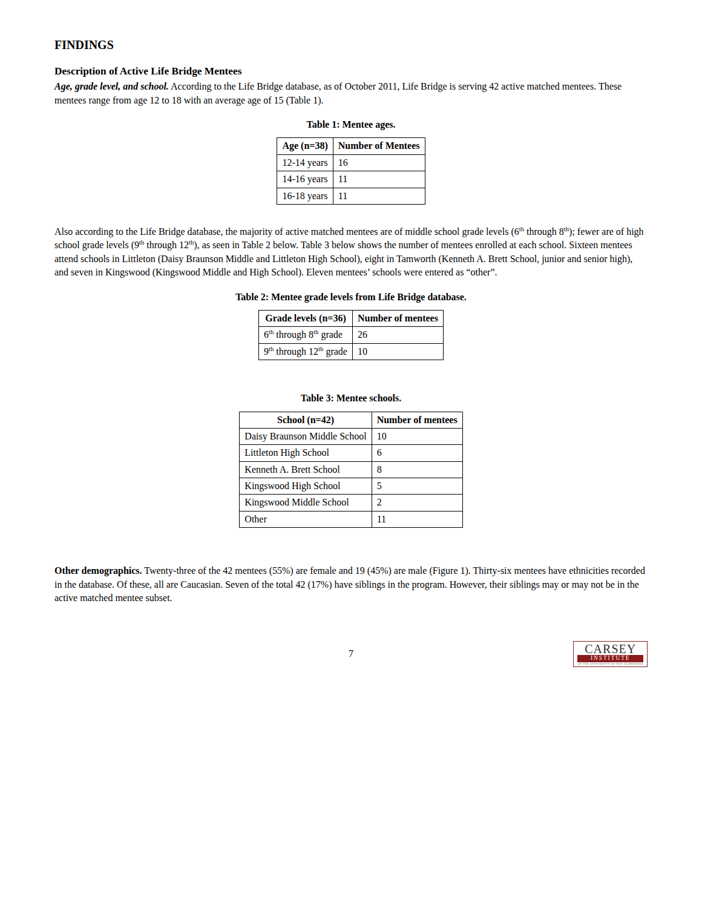FINDINGS
Description of Active Life Bridge Mentees
Age, grade level, and school. According to the Life Bridge database, as of October 2011, Life Bridge is serving 42 active matched mentees. These mentees range from age 12 to 18 with an average age of 15 (Table 1).
Table 1: Mentee ages.
| Age (n=38) | Number of Mentees |
| --- | --- |
| 12-14 years | 16 |
| 14-16 years | 11 |
| 16-18 years | 11 |
Also according to the Life Bridge database, the majority of active matched mentees are of middle school grade levels (6th through 8th); fewer are of high school grade levels (9th through 12th), as seen in Table 2 below. Table 3 below shows the number of mentees enrolled at each school. Sixteen mentees attend schools in Littleton (Daisy Braunson Middle and Littleton High School), eight in Tamworth (Kenneth A. Brett School, junior and senior high), and seven in Kingswood (Kingswood Middle and High School). Eleven mentees’ schools were entered as “other”.
Table 2: Mentee grade levels from Life Bridge database.
| Grade levels (n=36) | Number of mentees |
| --- | --- |
| 6 th through 8 th grade | 26 |
| 9 th through 12 th grade | 10 |
Table 3: Mentee schools.
| School (n=42) | Number of mentees |
| --- | --- |
| Daisy Braunson Middle School | 10 |
| Littleton High School | 6 |
| Kenneth A. Brett School | 8 |
| Kingswood High School | 5 |
| Kingswood Middle School | 2 |
| Other | 11 |
Other demographics. Twenty-three of the 42 mentees (55%) are female and 19 (45%) are male (Figure 1). Thirty-six mentees have ethnicities recorded in the database. Of these, all are Caucasian. Seven of the total 42 (17%) have siblings in the program. However, their siblings may or may not be in the active matched mentee subset.
7
CARSEY INSTITUTE AT THE UNIVERSITY OF NEW HAMPSHIRE